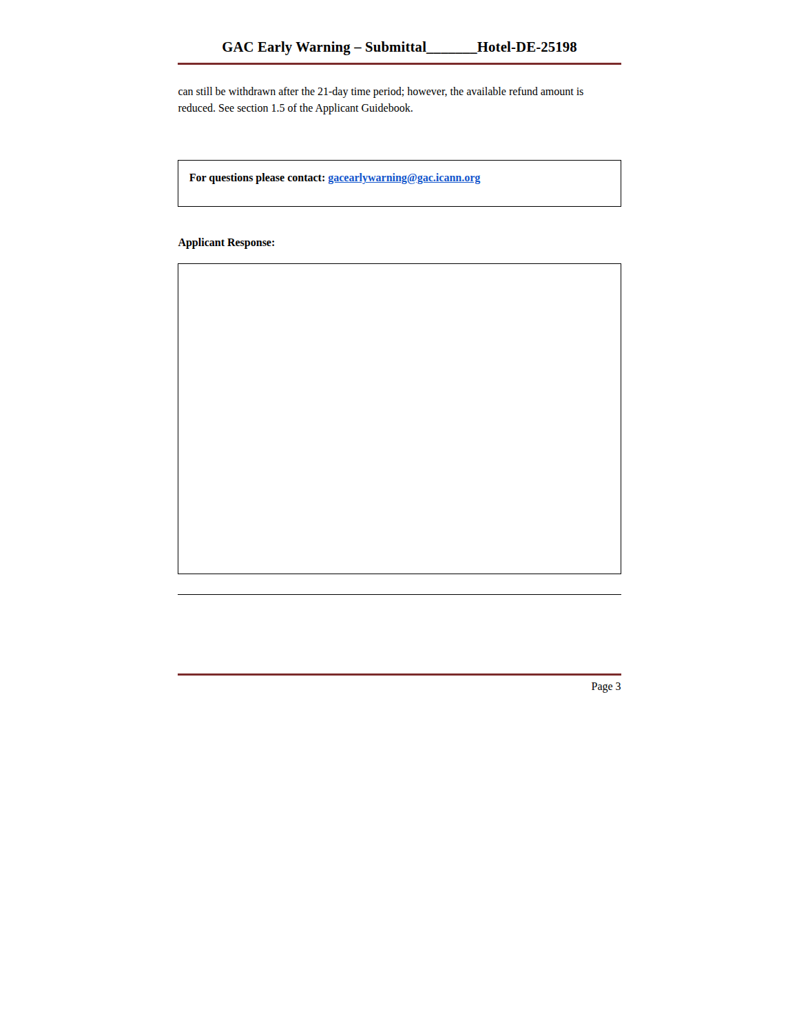GAC Early Warning – Submittal_______Hotel-DE-25198
can still be withdrawn after the 21-day time period; however, the available refund amount is reduced. See section 1.5 of the Applicant Guidebook.
For questions please contact: gacearlywarning@gac.icann.org
Applicant Response:
Page 3